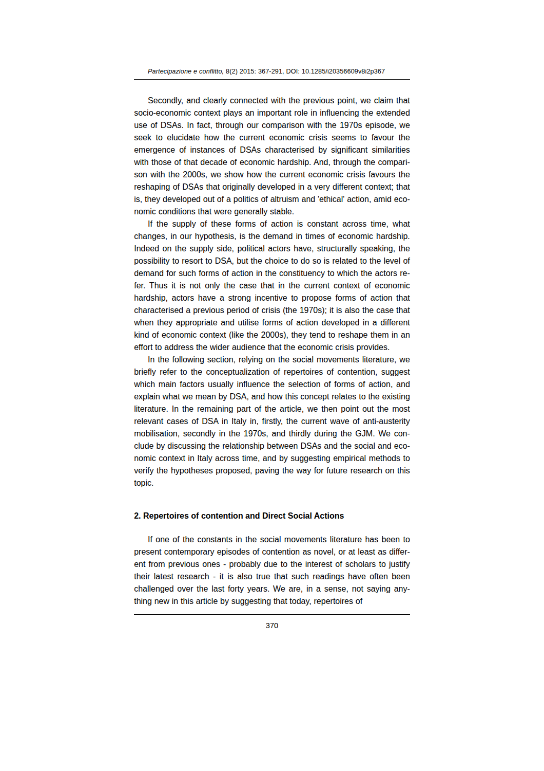Partecipazione e conflitto, 8(2) 2015: 367-291, DOI: 10.1285/i20356609v8i2p367
Secondly, and clearly connected with the previous point, we claim that socio-economic context plays an important role in influencing the extended use of DSAs. In fact, through our comparison with the 1970s episode, we seek to elucidate how the current economic crisis seems to favour the emergence of instances of DSAs characterised by significant similarities with those of that decade of economic hardship. And, through the comparison with the 2000s, we show how the current economic crisis favours the reshaping of DSAs that originally developed in a very different context; that is, they developed out of a politics of altruism and 'ethical' action, amid economic conditions that were generally stable.
If the supply of these forms of action is constant across time, what changes, in our hypothesis, is the demand in times of economic hardship. Indeed on the supply side, political actors have, structurally speaking, the possibility to resort to DSA, but the choice to do so is related to the level of demand for such forms of action in the constituency to which the actors refer. Thus it is not only the case that in the current context of economic hardship, actors have a strong incentive to propose forms of action that characterised a previous period of crisis (the 1970s); it is also the case that when they appropriate and utilise forms of action developed in a different kind of economic context (like the 2000s), they tend to reshape them in an effort to address the wider audience that the economic crisis provides.
In the following section, relying on the social movements literature, we briefly refer to the conceptualization of repertoires of contention, suggest which main factors usually influence the selection of forms of action, and explain what we mean by DSA, and how this concept relates to the existing literature. In the remaining part of the article, we then point out the most relevant cases of DSA in Italy in, firstly, the current wave of anti-austerity mobilisation, secondly in the 1970s, and thirdly during the GJM. We conclude by discussing the relationship between DSAs and the social and economic context in Italy across time, and by suggesting empirical methods to verify the hypotheses proposed, paving the way for future research on this topic.
2. Repertoires of contention and Direct Social Actions
If one of the constants in the social movements literature has been to present contemporary episodes of contention as novel, or at least as different from previous ones - probably due to the interest of scholars to justify their latest research - it is also true that such readings have often been challenged over the last forty years. We are, in a sense, not saying anything new in this article by suggesting that today, repertoires of
370